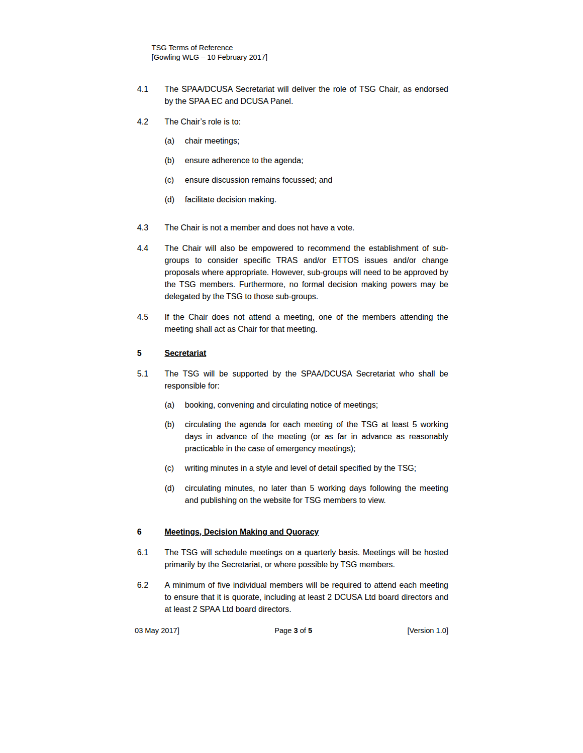TSG Terms of Reference
[Gowling WLG – 10 February 2017]
4.1
The SPAA/DCUSA Secretariat will deliver the role of TSG Chair, as endorsed by the SPAA EC and DCUSA Panel.
4.2
The Chair’s role is to:
(a) chair meetings;
(b) ensure adherence to the agenda;
(c) ensure discussion remains focussed; and
(d) facilitate decision making.
4.3
The Chair is not a member and does not have a vote.
4.4
The Chair will also be empowered to recommend the establishment of sub-groups to consider specific TRAS and/or ETTOS issues and/or change proposals where appropriate. However, sub-groups will need to be approved by the TSG members. Furthermore, no formal decision making powers may be delegated by the TSG to those sub-groups.
4.5
If the Chair does not attend a meeting, one of the members attending the meeting shall act as Chair for that meeting.
5
Secretariat
5.1
The TSG will be supported by the SPAA/DCUSA Secretariat who shall be responsible for:
(a) booking, convening and circulating notice of meetings;
(b) circulating the agenda for each meeting of the TSG at least 5 working days in advance of the meeting (or as far in advance as reasonably practicable in the case of emergency meetings);
(c) writing minutes in a style and level of detail specified by the TSG;
(d) circulating minutes, no later than 5 working days following the meeting and publishing on the website for TSG members to view.
6
Meetings, Decision Making and Quoracy
6.1
The TSG will schedule meetings on a quarterly basis. Meetings will be hosted primarily by the Secretariat, or where possible by TSG members.
6.2
A minimum of five individual members will be required to attend each meeting to ensure that it is quorate, including at least 2 DCUSA Ltd board directors and at least 2 SPAA Ltd board directors.
03 May 2017]
Page 3 of 5
[Version 1.0]